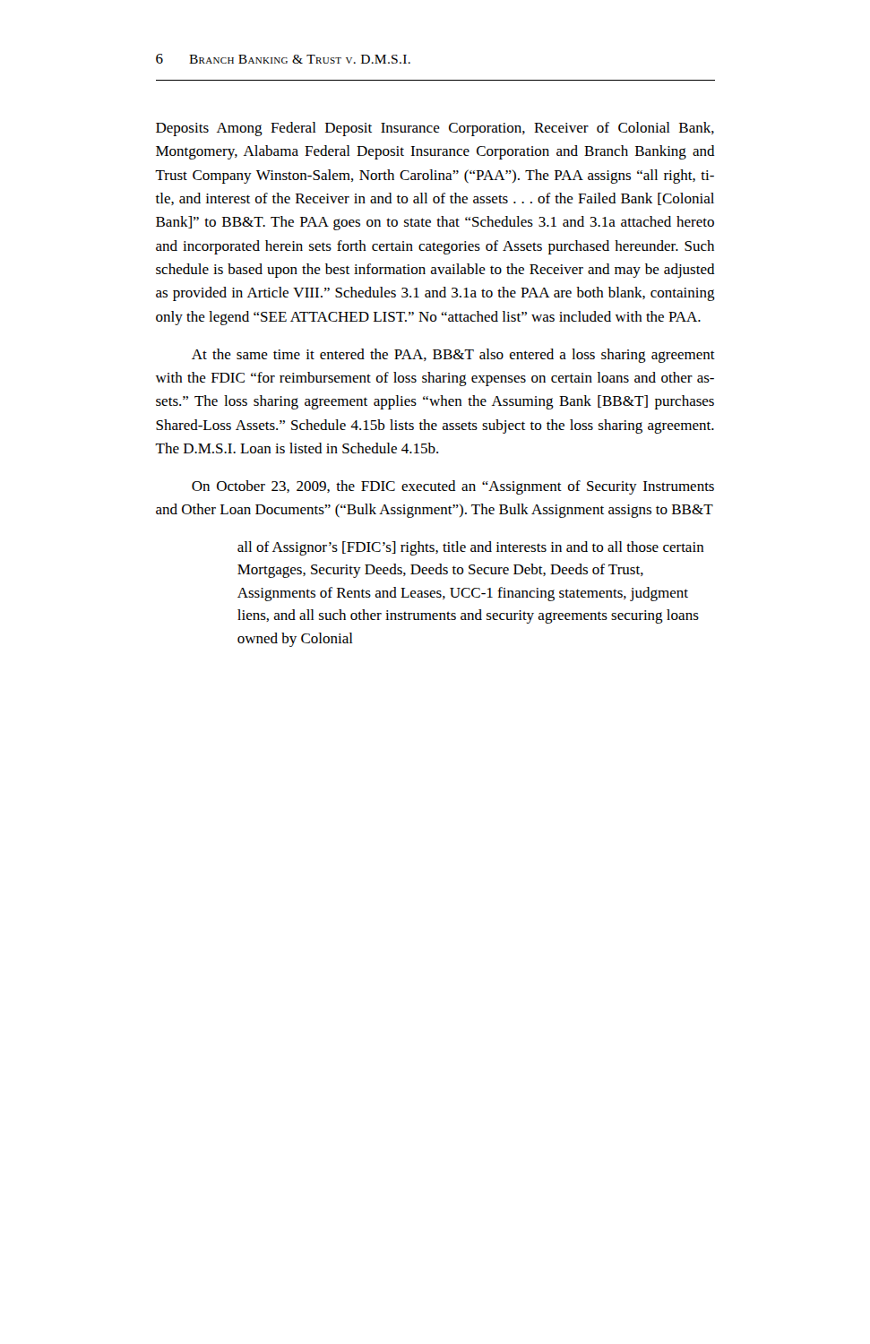6 Branch Banking & Trust v. D.M.S.I.
Deposits Among Federal Deposit Insurance Corporation, Receiver of Colonial Bank, Montgomery, Alabama Federal Deposit Insurance Corporation and Branch Banking and Trust Company Winston-Salem, North Carolina” (“PAA”). The PAA assigns “all right, title, and interest of the Receiver in and to all of the assets . . . of the Failed Bank [Colonial Bank]” to BB&T. The PAA goes on to state that “Schedules 3.1 and 3.1a attached hereto and incorporated herein sets forth certain categories of Assets purchased hereunder. Such schedule is based upon the best information available to the Receiver and may be adjusted as provided in Article VIII.” Schedules 3.1 and 3.1a to the PAA are both blank, containing only the legend “SEE ATTACHED LIST.” No “attached list” was included with the PAA.
At the same time it entered the PAA, BB&T also entered a loss sharing agreement with the FDIC “for reimbursement of loss sharing expenses on certain loans and other assets.” The loss sharing agreement applies “when the Assuming Bank [BB&T] purchases Shared-Loss Assets.” Schedule 4.15b lists the assets subject to the loss sharing agreement. The D.M.S.I. Loan is listed in Schedule 4.15b.
On October 23, 2009, the FDIC executed an “Assignment of Security Instruments and Other Loan Documents” (“Bulk Assignment”). The Bulk Assignment assigns to BB&T
all of Assignor’s [FDIC’s] rights, title and interests in and to all those certain Mortgages, Security Deeds, Deeds to Secure Debt, Deeds of Trust, Assignments of Rents and Leases, UCC-1 financing statements, judgment liens, and all such other instruments and security agreements securing loans owned by Colonial